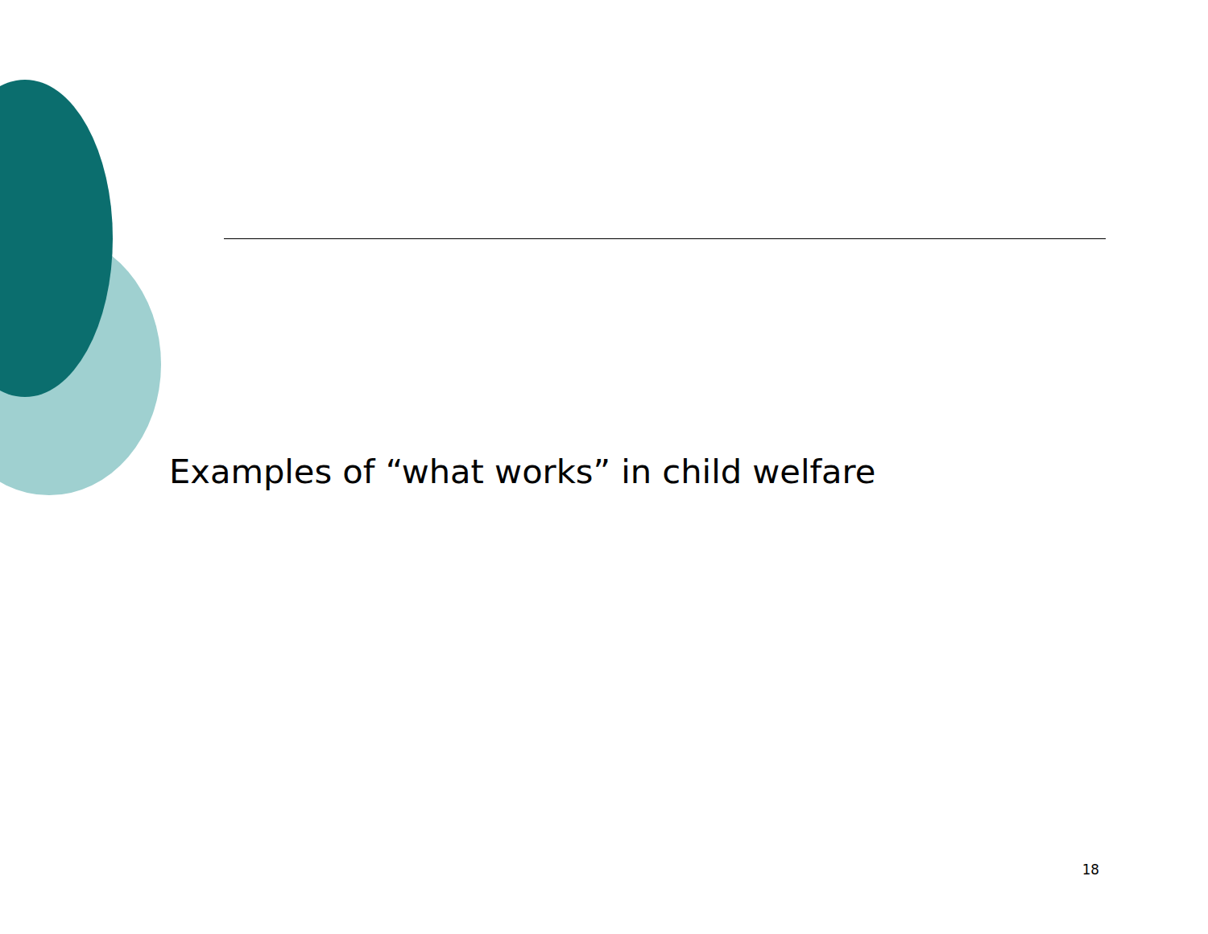Examples of “what works” in child welfare
18